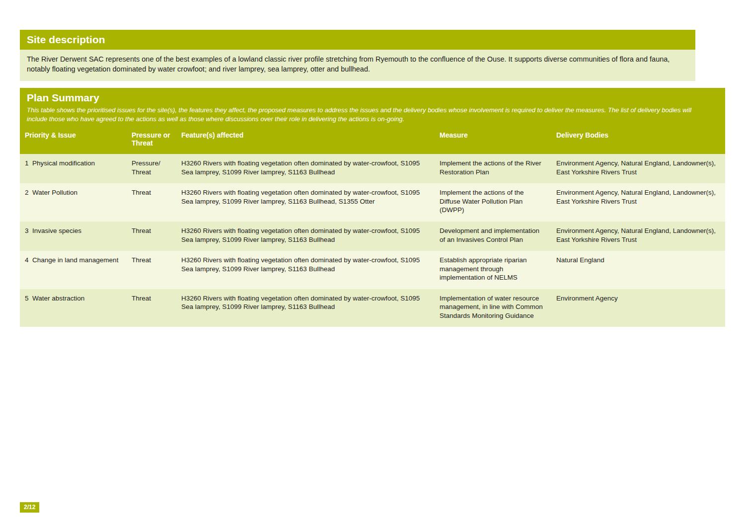Site description
The River Derwent SAC represents one of the best examples of a lowland classic river profile stretching from Ryemouth to the confluence of the Ouse. It supports diverse communities of flora and fauna, notably floating vegetation dominated by water crowfoot; and river lamprey, sea lamprey, otter and bullhead.
Plan Summary
This table shows the prioritised issues for the site(s), the features they affect, the proposed measures to address the issues and the delivery bodies whose involvement is required to deliver the measures. The list of delivery bodies will include those who have agreed to the actions as well as those where discussions over their role in delivering the actions is on-going.
| Priority & Issue | Pressure or Threat | Feature(s) affected | Measure | Delivery Bodies |
| --- | --- | --- | --- | --- |
| 1 Physical modification | Pressure/ Threat | H3260 Rivers with floating vegetation often dominated by water-crowfoot, S1095 Sea lamprey, S1099 River lamprey, S1163 Bullhead | Implement the actions of the River Restoration Plan | Environment Agency, Natural England, Landowner(s), East Yorkshire Rivers Trust |
| 2 Water Pollution | Threat | H3260 Rivers with floating vegetation often dominated by water-crowfoot, S1095 Sea lamprey, S1099 River lamprey, S1163 Bullhead, S1355 Otter | Implement the actions of the Diffuse Water Pollution Plan (DWPP) | Environment Agency, Natural England, Landowner(s), East Yorkshire Rivers Trust |
| 3 Invasive species | Threat | H3260 Rivers with floating vegetation often dominated by water-crowfoot, S1095 Sea lamprey, S1099 River lamprey, S1163 Bullhead | Development and implementation of an Invasives Control Plan | Environment Agency, Natural England, Landowner(s), East Yorkshire Rivers Trust |
| 4 Change in land management | Threat | H3260 Rivers with floating vegetation often dominated by water-crowfoot, S1095 Sea lamprey, S1099 River lamprey, S1163 Bullhead | Establish appropriate riparian management through implementation of NELMS | Natural England |
| 5 Water abstraction | Threat | H3260 Rivers with floating vegetation often dominated by water-crowfoot, S1095 Sea lamprey, S1099 River lamprey, S1163 Bullhead | Implementation of water resource management, in line with Common Standards Monitoring Guidance | Environment Agency |
2/12